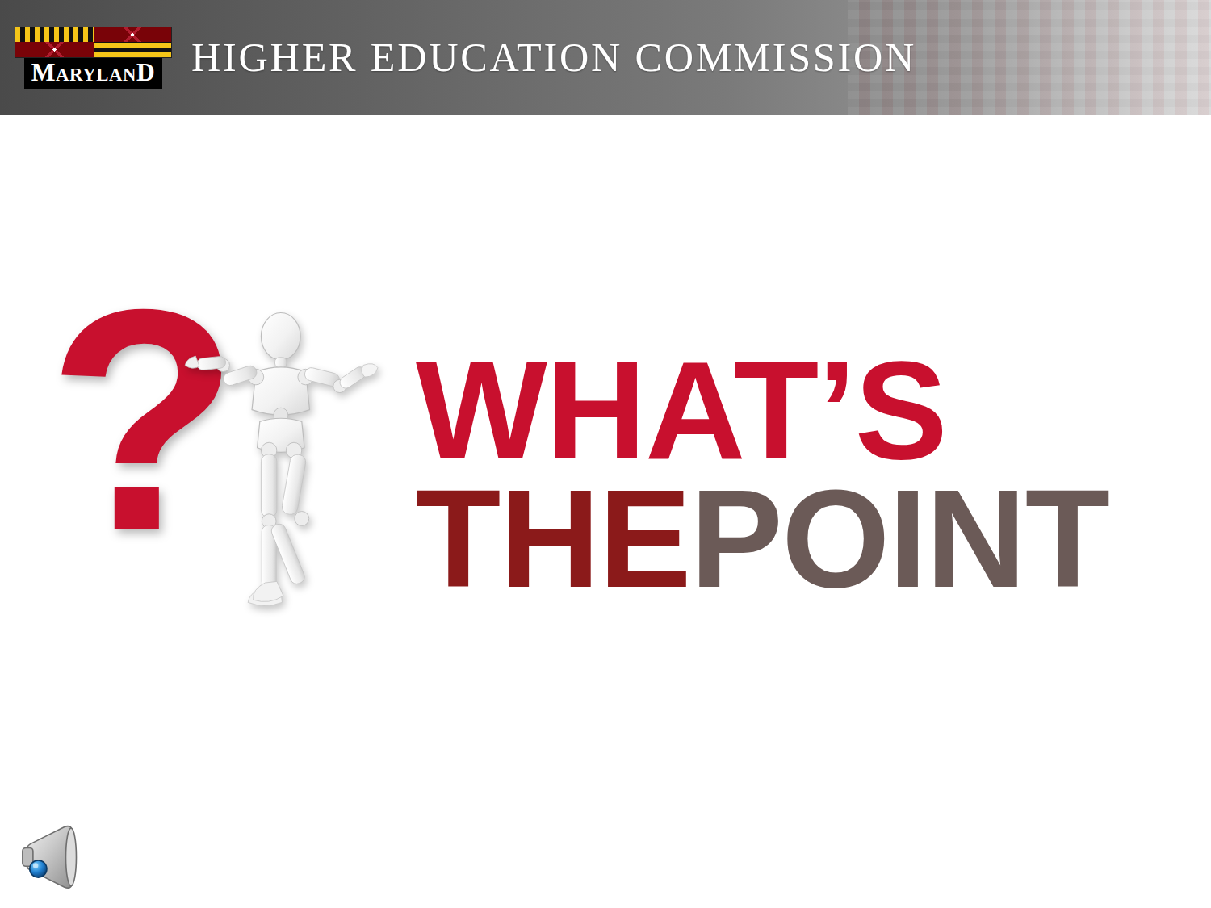MARYLAND
HIGHER EDUCATION COMMISSION
?
What’s The Point